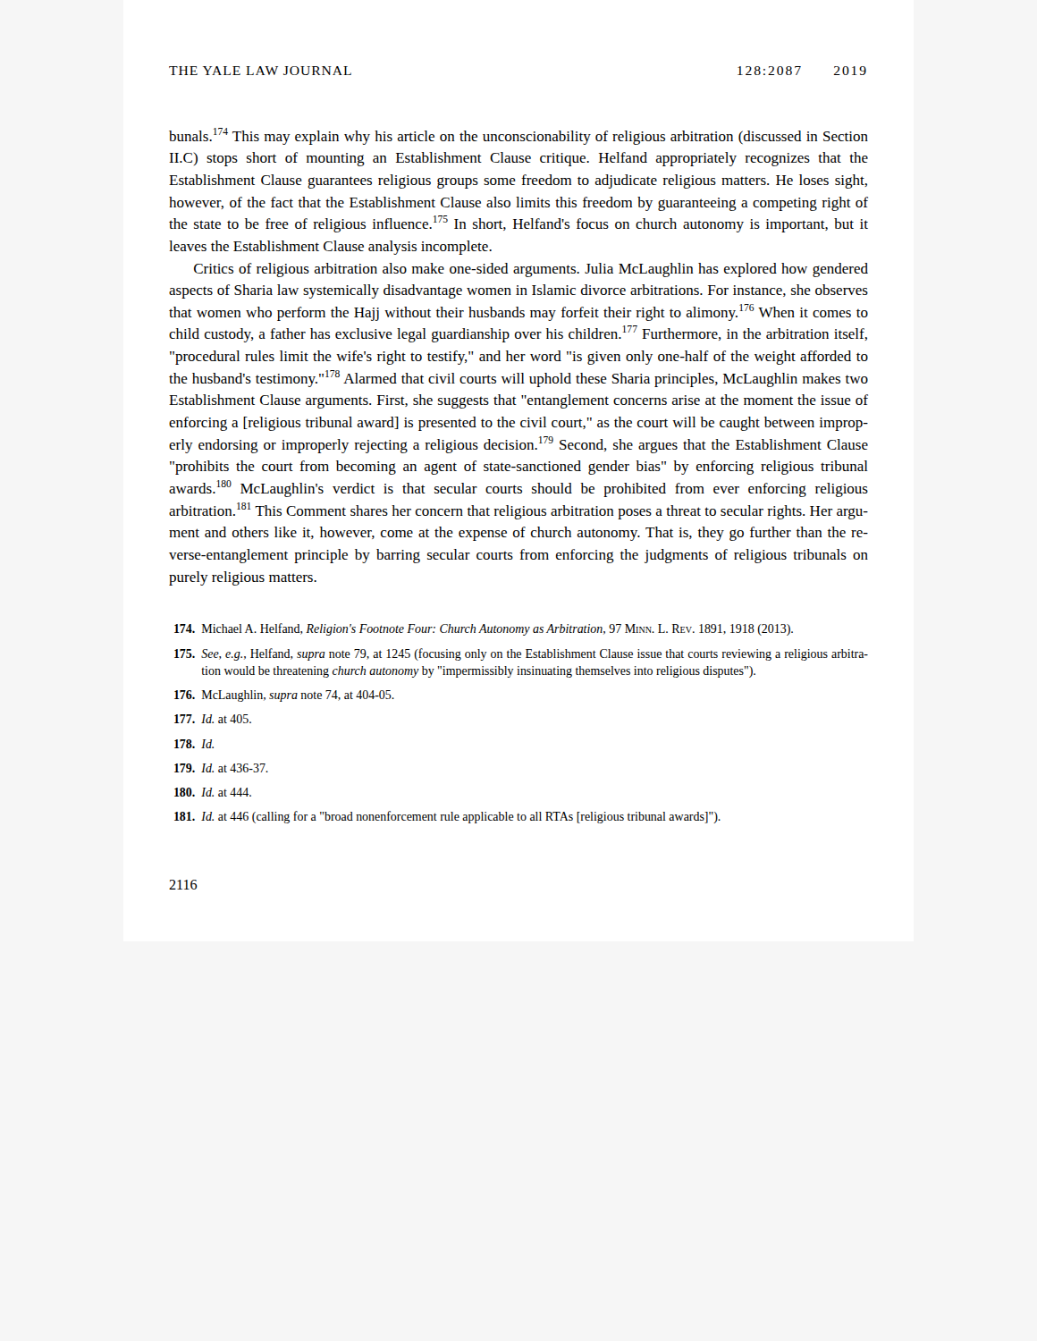The Yale Law Journal 128:20872019
bunals.174 This may explain why his article on the unconscionability of religious arbitration (discussed in Section II.C) stops short of mounting an Establishment Clause critique. Helfand appropriately recognizes that the Establishment Clause guarantees religious groups some freedom to adjudicate religious matters. He loses sight, however, of the fact that the Establishment Clause also limits this freedom by guaranteeing a competing right of the state to be free of religious influence.175 In short, Helfand's focus on church autonomy is important, but it leaves the Establishment Clause analysis incomplete.
Critics of religious arbitration also make one-sided arguments. Julia McLaughlin has explored how gendered aspects of Sharia law systemically disadvantage women in Islamic divorce arbitrations. For instance, she observes that women who perform the Hajj without their husbands may forfeit their right to alimony.176 When it comes to child custody, a father has exclusive legal guardianship over his children.177 Furthermore, in the arbitration itself, "procedural rules limit the wife's right to testify," and her word "is given only one-half of the weight afforded to the husband's testimony."178 Alarmed that civil courts will uphold these Sharia principles, McLaughlin makes two Establishment Clause arguments. First, she suggests that "entanglement concerns arise at the moment the issue of enforcing a [religious tribunal award] is presented to the civil court," as the court will be caught between improperly endorsing or improperly rejecting a religious decision.179 Second, she argues that the Establishment Clause "prohibits the court from becoming an agent of state-sanctioned gender bias" by enforcing religious tribunal awards.180 McLaughlin's verdict is that secular courts should be prohibited from ever enforcing religious arbitration.181 This Comment shares her concern that religious arbitration poses a threat to secular rights. Her argument and others like it, however, come at the expense of church autonomy. That is, they go further than the reverse-entanglement principle by barring secular courts from enforcing the judgments of religious tribunals on purely religious matters.
Michael A. Helfand, Religion's Footnote Four: Church Autonomy as Arbitration, 97 Minn. L. Rev. 1891, 1918 (2013).
See, e.g., Helfand, supra note 79, at 1245 (focusing only on the Establishment Clause issue that courts reviewing a religious arbitration would be threatening church autonomy by "impermissibly insinuating themselves into religious disputes").
McLaughlin, supra note 74, at 404-05.
Id. at 405.
Id.
Id. at 436-37.
Id. at 444.
Id. at 446 (calling for a "broad nonenforcement rule applicable to all RTAs [religious tribunal awards]").
2116